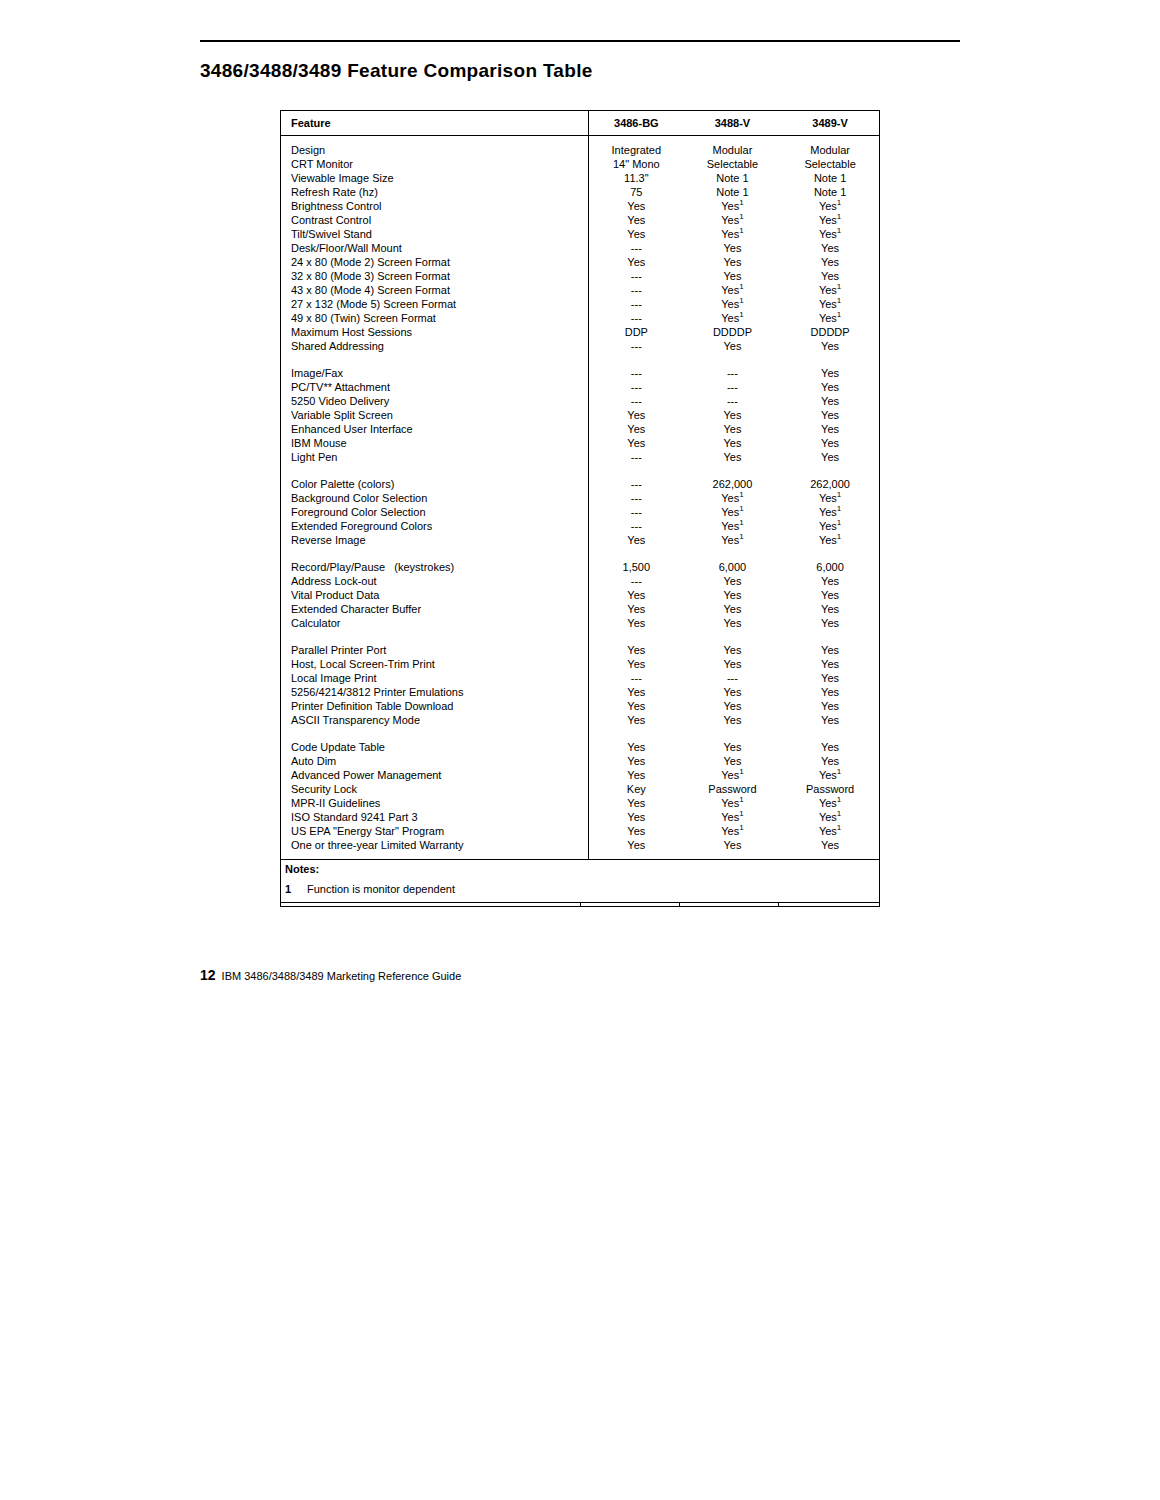3486/3488/3489 Feature Comparison Table
| Feature | 3486-BG | 3488-V | 3489-V |
| --- | --- | --- | --- |
| Design | Integrated | Modular | Modular |
| CRT Monitor | 14" Mono | Selectable | Selectable |
| Viewable Image Size | 11.3" | Note 1 | Note 1 |
| Refresh Rate (hz) | 75 | Note 1 | Note 1 |
| Brightness Control | Yes | Yes 1 | Yes 1 |
| Contrast Control | Yes | Yes 1 | Yes 1 |
| Tilt/Swivel Stand | Yes | Yes 1 | Yes 1 |
| Desk/Floor/Wall Mount | --- | Yes | Yes |
| 24 x 80 (Mode 2) Screen Format | Yes | Yes | Yes |
| 32 x 80 (Mode 3) Screen Format | --- | Yes | Yes |
| 43 x 80 (Mode 4) Screen Format | --- | Yes 1 | Yes 1 |
| 27 x 132 (Mode 5) Screen Format | --- | Yes 1 | Yes 1 |
| 49 x 80 (Twin) Screen Format | --- | Yes 1 | Yes 1 |
| Maximum Host Sessions | DDP | DDDDP | DDDDP |
| Shared Addressing | --- | Yes | Yes |
| Image/Fax | --- | --- | Yes |
| PC/TV** Attachment | --- | --- | Yes |
| 5250 Video Delivery | --- | --- | Yes |
| Variable Split Screen | Yes | Yes | Yes |
| Enhanced User Interface | Yes | Yes | Yes |
| IBM Mouse | Yes | Yes | Yes |
| Light Pen | --- | Yes | Yes |
| Color Palette (colors) | --- | 262,000 | 262,000 |
| Background Color Selection | --- | Yes 1 | Yes 1 |
| Foreground Color Selection | --- | Yes 1 | Yes 1 |
| Extended Foreground Colors | --- | Yes 1 | Yes 1 |
| Reverse Image | Yes | Yes 1 | Yes 1 |
| Record/Play/Pause (keystrokes) | 1,500 | 6,000 | 6,000 |
| Address Lock-out | --- | Yes | Yes |
| Vital Product Data | Yes | Yes | Yes |
| Extended Character Buffer | Yes | Yes | Yes |
| Calculator | Yes | Yes | Yes |
| Parallel Printer Port | Yes | Yes | Yes |
| Host, Local Screen-Trim Print | Yes | Yes | Yes |
| Local Image Print | --- | --- | Yes |
| 5256/4214/3812 Printer Emulations | Yes | Yes | Yes |
| Printer Definition Table Download | Yes | Yes | Yes |
| ASCII Transparency Mode | Yes | Yes | Yes |
| Code Update Table | Yes | Yes | Yes |
| Auto Dim | Yes | Yes | Yes |
| Advanced Power Management | Yes | Yes 1 | Yes 1 |
| Security Lock | Key | Password | Password |
| MPR-II Guidelines | Yes | Yes 1 | Yes 1 |
| ISO Standard 9241 Part 3 | Yes | Yes 1 | Yes 1 |
| US EPA "Energy Star" Program | Yes | Yes 1 | Yes 1 |
| One or three-year Limited Warranty | Yes | Yes | Yes |
| Notes: 1 Function is monitor dependent |
12 IBM 3486/3488/3489 Marketing Reference Guide